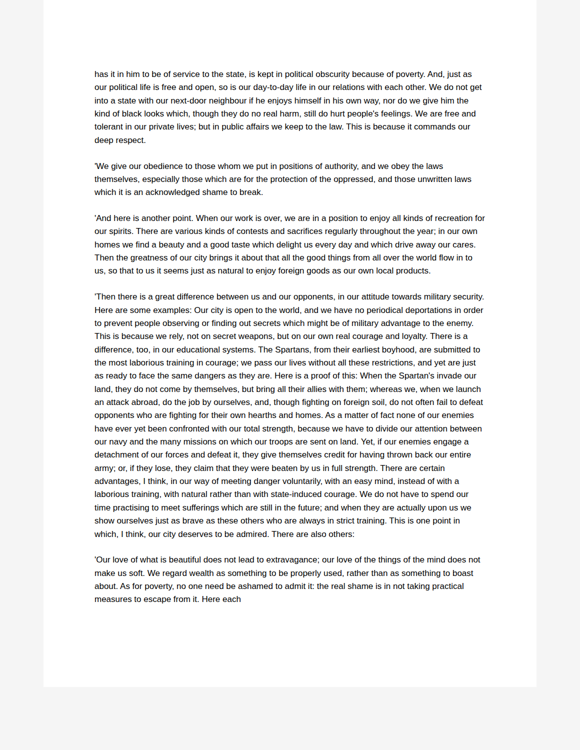has it in him to be of service to the state, is kept in political obscurity because of poverty. And, just as our political life is free and open, so is our day-to-day life in our relations with each other. We do not get into a state with our next-door neighbour if he enjoys himself in his own way, nor do we give him the kind of black looks which, though they do no real harm, still do hurt people's feelings. We are free and tolerant in our private lives; but in public affairs we keep to the law. This is because it commands our deep respect.
'We give our obedience to those whom we put in positions of authority, and we obey the laws themselves, especially those which are for the protection of the oppressed, and those unwritten laws which it is an acknowledged shame to break.
'And here is another point. When our work is over, we are in a position to enjoy all kinds of recreation for our spirits. There are various kinds of contests and sacrifices regularly throughout the year; in our own homes we find a beauty and a good taste which delight us every day and which drive away our cares. Then the greatness of our city brings it about that all the good things from all over the world flow in to us, so that to us it seems just as natural to enjoy foreign goods as our own local products.
'Then there is a great difference between us and our opponents, in our attitude towards military security. Here are some examples: Our city is open to the world, and we have no periodical deportations in order to prevent people observing or finding out secrets which might be of military advantage to the enemy. This is because we rely, not on secret weapons, but on our own real courage and loyalty. There is a difference, too, in our educational systems. The Spartans, from their earliest boyhood, are submitted to the most laborious training in courage; we pass our lives without all these restrictions, and yet are just as ready to face the same dangers as they are. Here is a proof of this: When the Spartan's invade our land, they do not come by themselves, but bring all their allies with them; whereas we, when we launch an attack abroad, do the job by ourselves, and, though fighting on foreign soil, do not often fail to defeat opponents who are fighting for their own hearths and homes. As a matter of fact none of our enemies have ever yet been confronted with our total strength, because we have to divide our attention between our navy and the many missions on which our troops are sent on land. Yet, if our enemies engage a detachment of our forces and defeat it, they give themselves credit for having thrown back our entire army; or, if they lose, they claim that they were beaten by us in full strength. There are certain advantages, I think, in our way of meeting danger voluntarily, with an easy mind, instead of with a laborious training, with natural rather than with state-induced courage. We do not have to spend our time practising to meet sufferings which are still in the future; and when they are actually upon us we show ourselves just as brave as these others who are always in strict training. This is one point in which, I think, our city deserves to be admired. There are also others:
'Our love of what is beautiful does not lead to extravagance; our love of the things of the mind does not make us soft. We regard wealth as something to be properly used, rather than as something to boast about. As for poverty, no one need be ashamed to admit it: the real shame is in not taking practical measures to escape from it. Here each